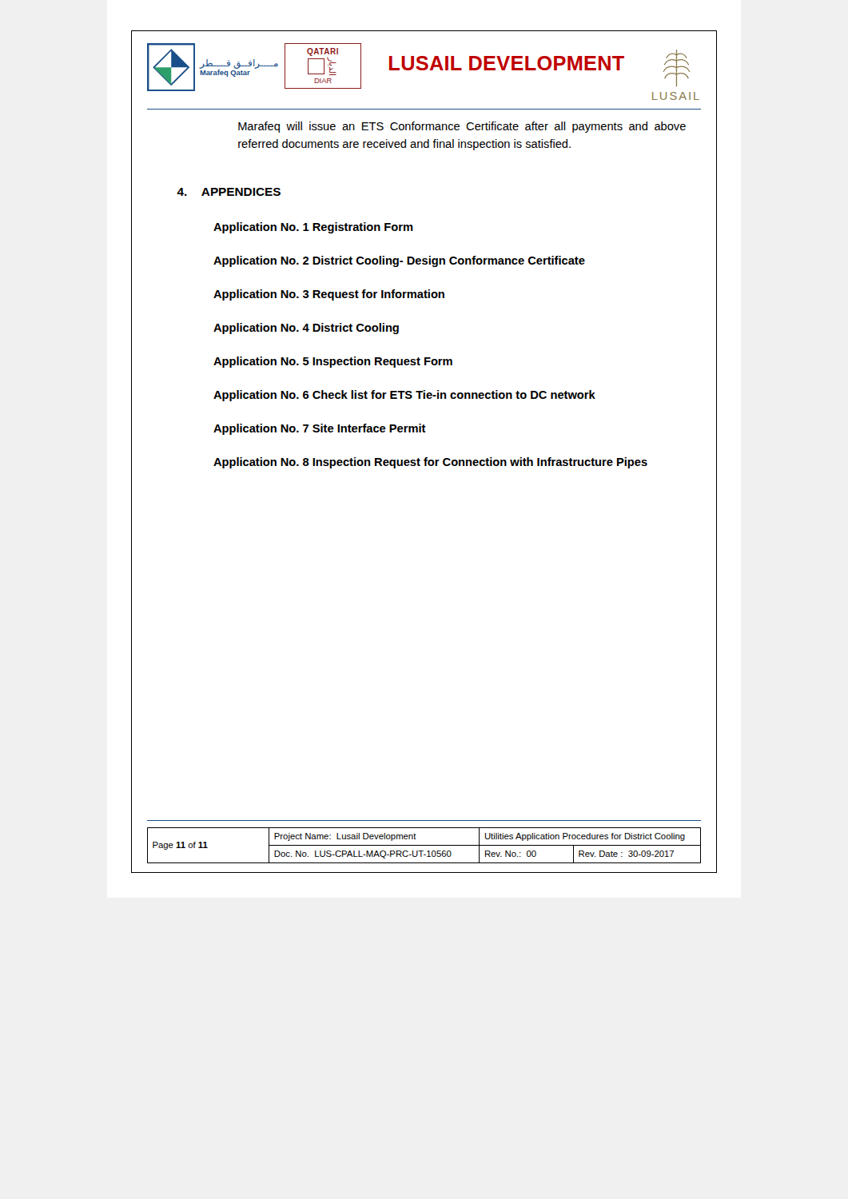مــــرافــق قــــطر
Marafeq Qatar
QATARI
الديار
DIAR
LUSAIL DEVELOPMENT
LUSAIL
Marafeq will issue an ETS Conformance Certificate after all payments and above referred documents are received and final inspection is satisfied.
4. APPENDICES
Application No. 1 Registration Form
Application No. 2 District Cooling- Design Conformance Certificate
Application No. 3 Request for Information
Application No. 4 District Cooling
Application No. 5 Inspection Request Form
Application No. 6 Check list for ETS Tie-in connection to DC network
Application No. 7 Site Interface Permit
Application No. 8 Inspection Request for Connection with Infrastructure Pipes
| Page 11 of 11 | Project Name: Lusail Development | Utilities Application Procedures for District Cooling |
| Doc. No. LUS-CPALL-MAQ-PRC-UT-10560 | Rev. No.: 00 | Rev. Date : 30-09-2017 |